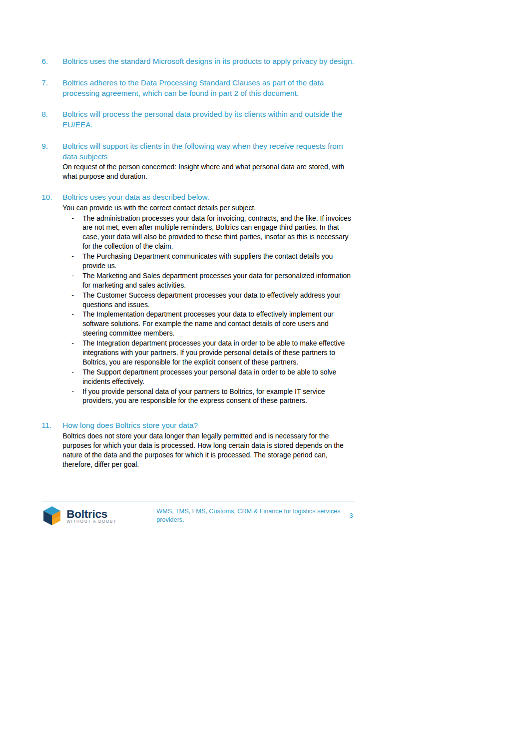Boltrics uses the standard Microsoft designs in its products to apply privacy by design.
Boltrics adheres to the Data Processing Standard Clauses as part of the data processing agreement, which can be found in part 2 of this document.
Boltrics will process the personal data provided by its clients within and outside the EU/EEA.
Boltrics will support its clients in the following way when they receive requests from data subjects
On request of the person concerned: Insight where and what personal data are stored, with what purpose and duration.
Boltrics uses your data as described below.
You can provide us with the correct contact details per subject.
The administration processes your data for invoicing, contracts, and the like. If invoices are not met, even after multiple reminders, Boltrics can engage third parties. In that case, your data will also be provided to these third parties, insofar as this is necessary for the collection of the claim.
The Purchasing Department communicates with suppliers the contact details you provide us.
The Marketing and Sales department processes your data for personalized information for marketing and sales activities.
The Customer Success department processes your data to effectively address your questions and issues.
The Implementation department processes your data to effectively implement our software solutions. For example the name and contact details of core users and steering committee members.
The Integration department processes your data in order to be able to make effective integrations with your partners. If you provide personal details of these partners to Boltrics, you are responsible for the explicit consent of these partners.
The Support department processes your personal data in order to be able to solve incidents effectively.
If you provide personal data of your partners to Boltrics, for example IT service providers, you are responsible for the express consent of these partners.
How long does Boltrics store your data?
Boltrics does not store your data longer than legally permitted and is necessary for the purposes for which your data is processed. How long certain data is stored depends on the nature of the data and the purposes for which it is processed. The storage period can, therefore, differ per goal.
Boltrics
WITHOUT A DOUBT
WMS, TMS, FMS, Customs, CRM & Finance for logistics services providers.
3